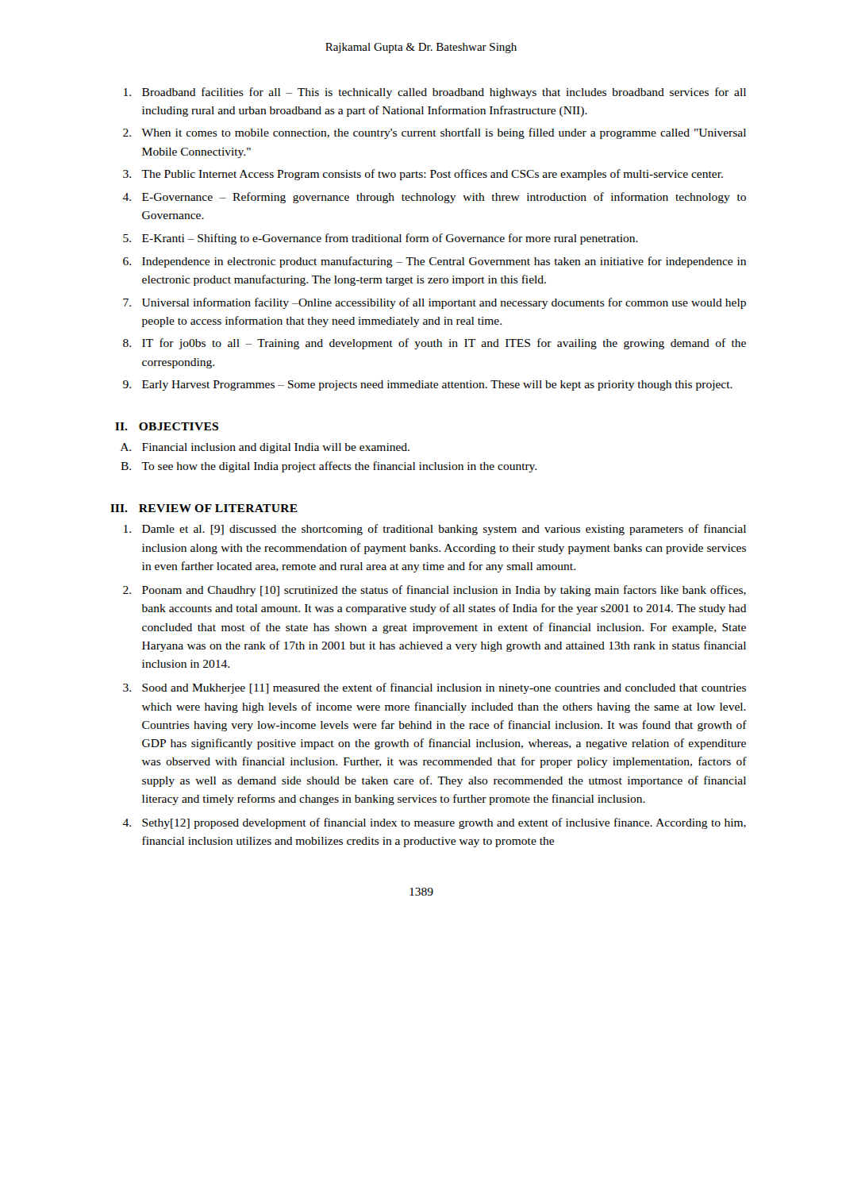Rajkamal Gupta & Dr. Bateshwar Singh
Broadband facilities for all – This is technically called broadband highways that includes broadband services for all including rural and urban broadband as a part of National Information Infrastructure (NII).
When it comes to mobile connection, the country's current shortfall is being filled under a programme called "Universal Mobile Connectivity."
The Public Internet Access Program consists of two parts: Post offices and CSCs are examples of multi-service center.
E-Governance – Reforming governance through technology with threw introduction of information technology to Governance.
E-Kranti – Shifting to e-Governance from traditional form of Governance for more rural penetration.
Independence in electronic product manufacturing – The Central Government has taken an initiative for independence in electronic product manufacturing. The long-term target is zero import in this field.
Universal information facility –Online accessibility of all important and necessary documents for common use would help people to access information that they need immediately and in real time.
IT for jo0bs to all – Training and development of youth in IT and ITES for availing the growing demand of the corresponding.
Early Harvest Programmes – Some projects need immediate attention. These will be kept as priority though this project.
II.
OBJECTIVES
Financial inclusion and digital India will be examined.
To see how the digital India project affects the financial inclusion in the country.
III.
REVIEW OF LITERATURE
Damle et al. [9] discussed the shortcoming of traditional banking system and various existing parameters of financial inclusion along with the recommendation of payment banks. According to their study payment banks can provide services in even farther located area, remote and rural area at any time and for any small amount.
Poonam and Chaudhry [10] scrutinized the status of financial inclusion in India by taking main factors like bank offices, bank accounts and total amount. It was a comparative study of all states of India for the year s2001 to 2014. The study had concluded that most of the state has shown a great improvement in extent of financial inclusion. For example, State Haryana was on the rank of 17th in 2001 but it has achieved a very high growth and attained 13th rank in status financial inclusion in 2014.
Sood and Mukherjee [11] measured the extent of financial inclusion in ninety-one countries and concluded that countries which were having high levels of income were more financially included than the others having the same at low level. Countries having very low-income levels were far behind in the race of financial inclusion. It was found that growth of GDP has significantly positive impact on the growth of financial inclusion, whereas, a negative relation of expenditure was observed with financial inclusion. Further, it was recommended that for proper policy implementation, factors of supply as well as demand side should be taken care of. They also recommended the utmost importance of financial literacy and timely reforms and changes in banking services to further promote the financial inclusion.
Sethy[12] proposed development of financial index to measure growth and extent of inclusive finance. According to him, financial inclusion utilizes and mobilizes credits in a productive way to promote the
1389